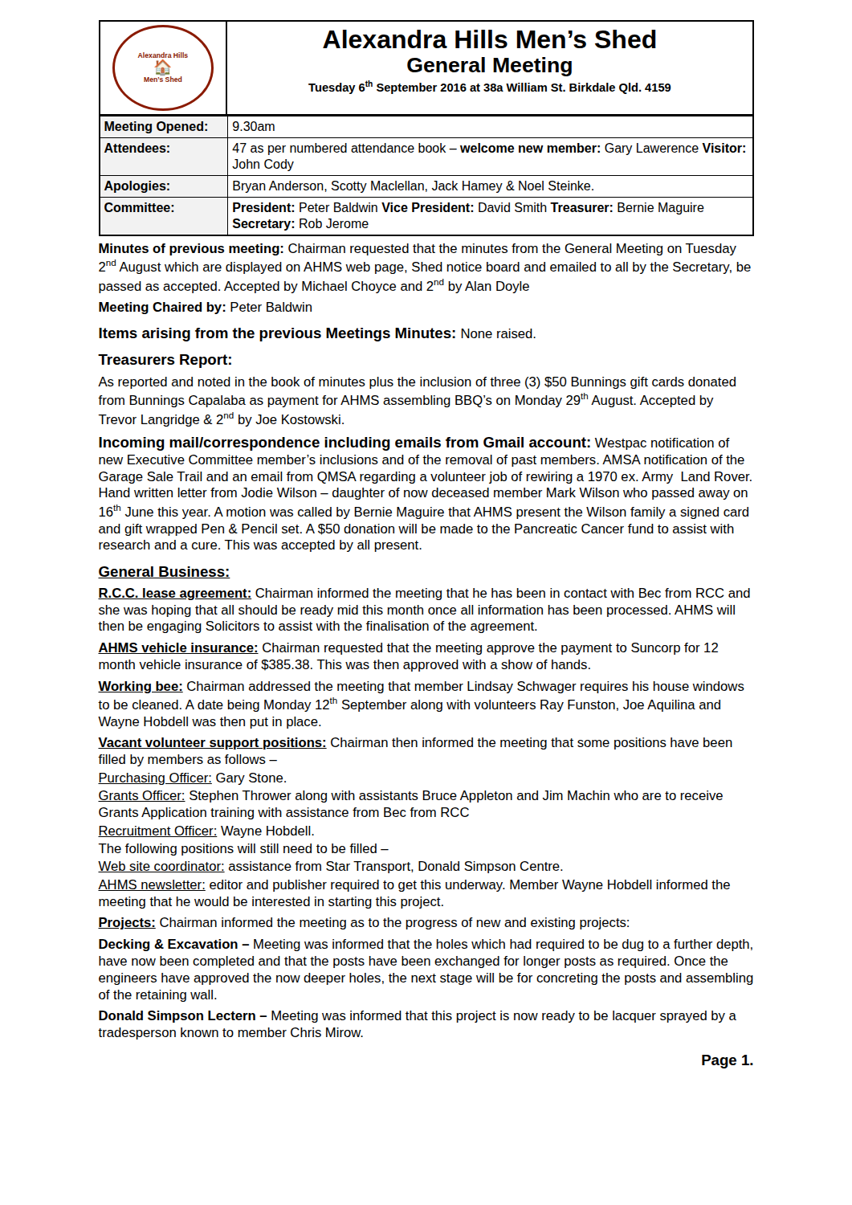Alexandra Hills 🏠 Men’s Shed
Alexandra Hills Men’s Shed
General Meeting
Tuesday 6th September 2016 at 38a William St. Birkdale Qld. 4159
| Meeting Opened: | 9.30am |
| Attendees: | 47 as per numbered attendance book – welcome new member: Gary Lawerence Visitor: John Cody |
| Apologies: | Bryan Anderson, Scotty Maclellan, Jack Hamey & Noel Steinke. |
| Committee: | President: Peter Baldwin Vice President: David Smith Treasurer: Bernie Maguire Secretary: Rob Jerome |
Minutes of previous meeting: Chairman requested that the minutes from the General Meeting on Tuesday 2nd August which are displayed on AHMS web page, Shed notice board and emailed to all by the Secretary, be passed as accepted. Accepted by Michael Choyce and 2nd by Alan Doyle
Meeting Chaired by: Peter Baldwin
Items arising from the previous Meetings Minutes: None raised.
Treasurers Report:
As reported and noted in the book of minutes plus the inclusion of three (3) $50 Bunnings gift cards donated from Bunnings Capalaba as payment for AHMS assembling BBQ’s on Monday 29th August. Accepted by Trevor Langridge & 2nd by Joe Kostowski.
Incoming mail/correspondence including emails from Gmail account: Westpac notification of new Executive Committee member’s inclusions and of the removal of past members. AMSA notification of the Garage Sale Trail and an email from QMSA regarding a volunteer job of rewiring a 1970 ex. Army Land Rover. Hand written letter from Jodie Wilson – daughter of now deceased member Mark Wilson who passed away on 16th June this year. A motion was called by Bernie Maguire that AHMS present the Wilson family a signed card and gift wrapped Pen & Pencil set. A $50 donation will be made to the Pancreatic Cancer fund to assist with research and a cure. This was accepted by all present.
General Business:
R.C.C. lease agreement: Chairman informed the meeting that he has been in contact with Bec from RCC and she was hoping that all should be ready mid this month once all information has been processed. AHMS will then be engaging Solicitors to assist with the finalisation of the agreement.
AHMS vehicle insurance: Chairman requested that the meeting approve the payment to Suncorp for 12 month vehicle insurance of $385.38. This was then approved with a show of hands.
Working bee: Chairman addressed the meeting that member Lindsay Schwager requires his house windows to be cleaned. A date being Monday 12th September along with volunteers Ray Funston, Joe Aquilina and Wayne Hobdell was then put in place.
Vacant volunteer support positions: Chairman then informed the meeting that some positions have been filled by members as follows –
Purchasing Officer: Gary Stone.
Grants Officer: Stephen Thrower along with assistants Bruce Appleton and Jim Machin who are to receive Grants Application training with assistance from Bec from RCC
Recruitment Officer: Wayne Hobdell.
The following positions will still need to be filled –
Web site coordinator: assistance from Star Transport, Donald Simpson Centre.
AHMS newsletter: editor and publisher required to get this underway. Member Wayne Hobdell informed the meeting that he would be interested in starting this project.
Projects: Chairman informed the meeting as to the progress of new and existing projects:
Decking & Excavation – Meeting was informed that the holes which had required to be dug to a further depth, have now been completed and that the posts have been exchanged for longer posts as required. Once the engineers have approved the now deeper holes, the next stage will be for concreting the posts and assembling of the retaining wall.
Donald Simpson Lectern – Meeting was informed that this project is now ready to be lacquer sprayed by a tradesperson known to member Chris Mirow.
Page 1.